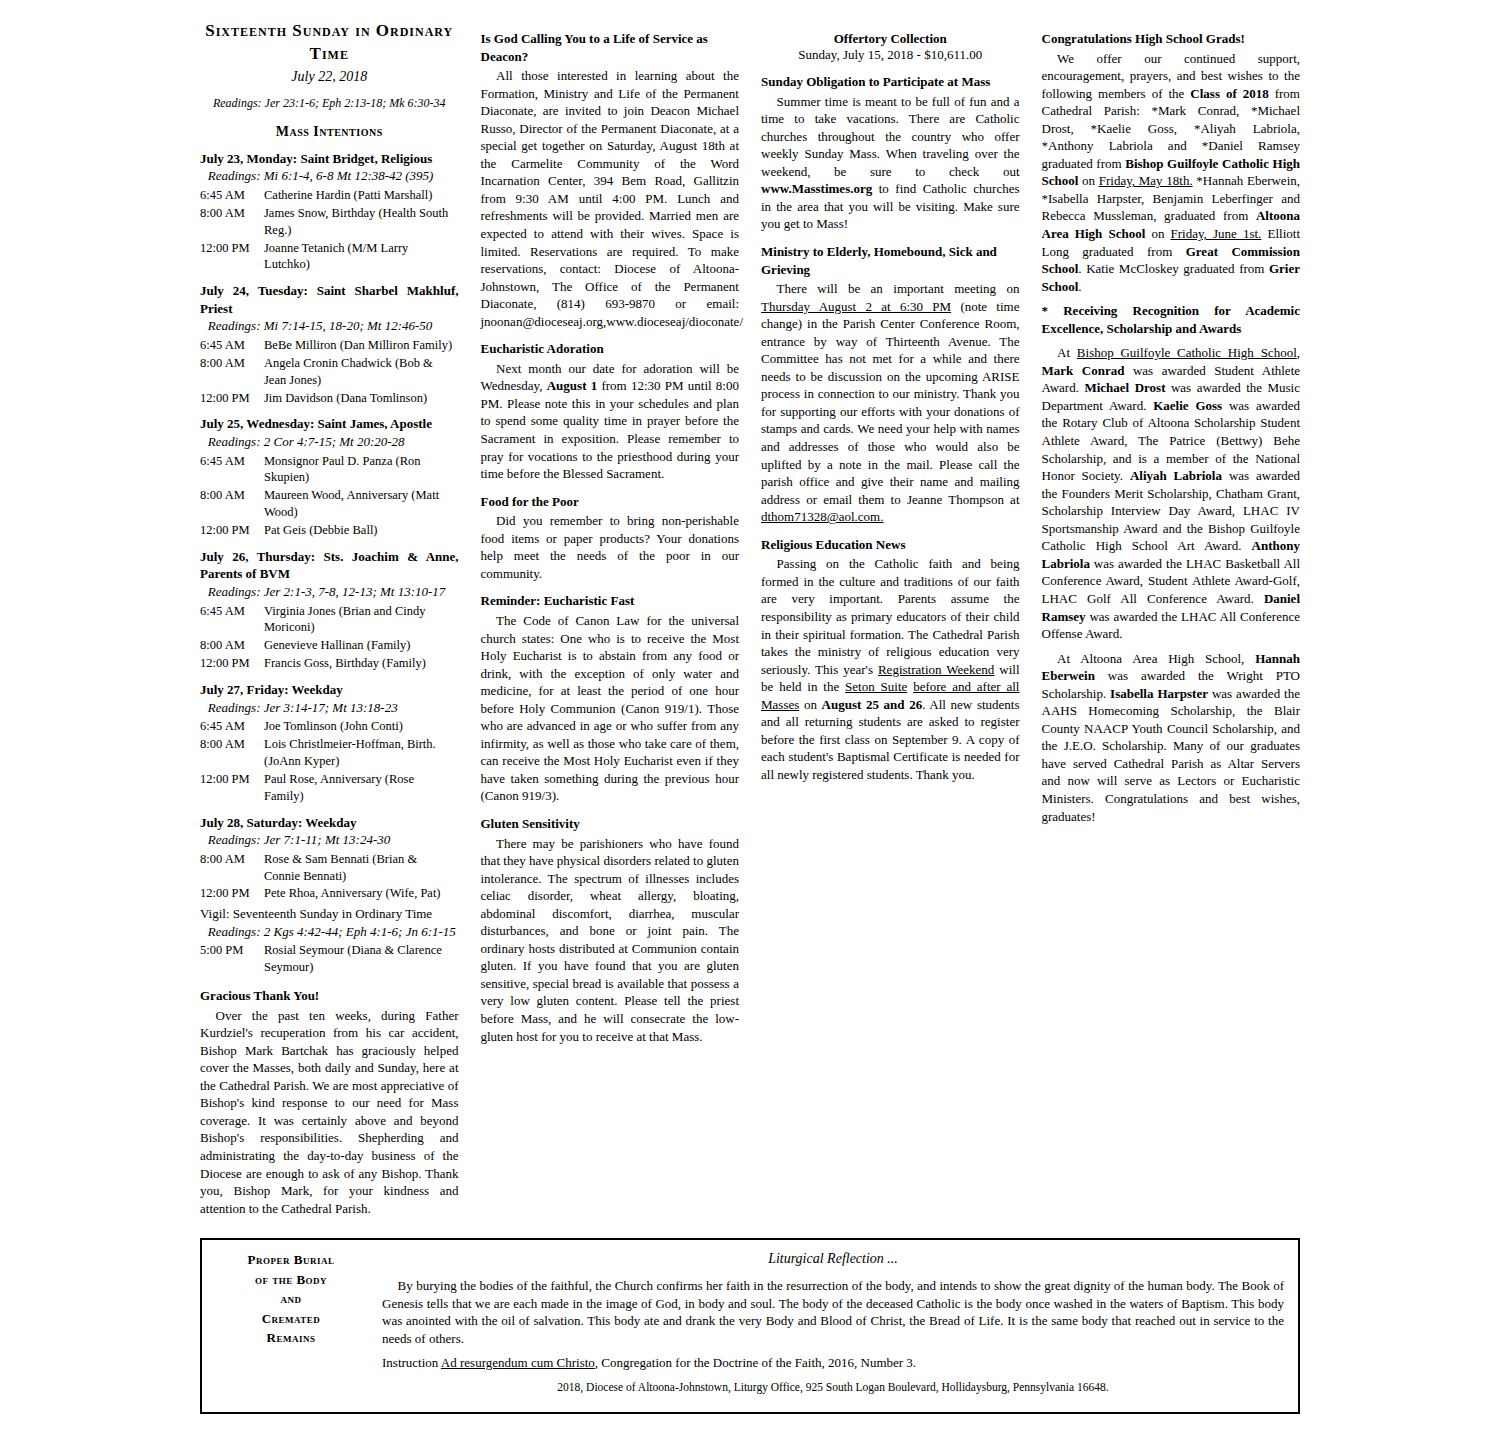Sixteenth Sunday in Ordinary Time
July 22, 2018
Readings: Jer 23:1-6; Eph 2:13-18; Mk 6:30-34
Mass Intentions
July 23, Monday: Saint Bridget, Religious
Readings: Mi 6:1-4, 6-8 Mt 12:38-42 (395)
| 6:45 AM | Catherine Hardin (Patti Marshall) |
| 8:00 AM | James Snow, Birthday (Health South Reg.) |
| 12:00 PM | Joanne Tetanich (M/M Larry Lutchko) |
July 24, Tuesday: Saint Sharbel Makhluf, Priest
Readings: Mi 7:14-15, 18-20; Mt 12:46-50
| 6:45 AM | BeBe Milliron (Dan Milliron Family) |
| 8:00 AM | Angela Cronin Chadwick (Bob & Jean Jones) |
| 12:00 PM | Jim Davidson (Dana Tomlinson) |
July 25, Wednesday: Saint James, Apostle
Readings: 2 Cor 4:7-15; Mt 20:20-28
| 6:45 AM | Monsignor Paul D. Panza (Ron Skupien) |
| 8:00 AM | Maureen Wood, Anniversary (Matt Wood) |
| 12:00 PM | Pat Geis (Debbie Ball) |
July 26, Thursday: Sts. Joachim & Anne, Parents of BVM
Readings: Jer 2:1-3, 7-8, 12-13; Mt 13:10-17
| 6:45 AM | Virginia Jones (Brian and Cindy Moriconi) |
| 8:00 AM | Genevieve Hallinan (Family) |
| 12:00 PM | Francis Goss, Birthday (Family) |
July 27, Friday: Weekday
Readings: Jer 3:14-17; Mt 13:18-23
| 6:45 AM | Joe Tomlinson (John Conti) |
| 8:00 AM | Lois Christlmeier-Hoffman, Birth. (JoAnn Kyper) |
| 12:00 PM | Paul Rose, Anniversary (Rose Family) |
July 28, Saturday: Weekday
Readings: Jer 7:1-11; Mt 13:24-30
| 8:00 AM | Rose & Sam Bennati (Brian & Connie Bennati) |
| 12:00 PM | Pete Rhoa, Anniversary (Wife, Pat) |
Vigil: Seventeenth Sunday in Ordinary Time
Readings: 2 Kgs 4:42-44; Eph 4:1-6; Jn 6:1-15
| 5:00 PM | Rosial Seymour (Diana & Clarence Seymour) |
Gracious Thank You!
Over the past ten weeks, during Father Kurdziel's recuperation from his car accident, Bishop Mark Bartchak has graciously helped cover the Masses, both daily and Sunday, here at the Cathedral Parish. We are most appreciative of Bishop's kind response to our need for Mass coverage. It was certainly above and beyond Bishop's responsibilities. Shepherding and administrating the day-to-day business of the Diocese are enough to ask of any Bishop. Thank you, Bishop Mark, for your kindness and attention to the Cathedral Parish.
Is God Calling You to a Life of Service as Deacon?
All those interested in learning about the Formation, Ministry and Life of the Permanent Diaconate, are invited to join Deacon Michael Russo, Director of the Permanent Diaconate, at a special get together on Saturday, August 18th at the Carmelite Community of the Word Incarnation Center, 394 Bem Road, Gallitzin from 9:30 AM until 4:00 PM. Lunch and refreshments will be provided. Married men are expected to attend with their wives. Space is limited. Reservations are required. To make reservations, contact: Diocese of Altoona-Johnstown, The Office of the Permanent Diaconate, (814) 693-9870 or email: jnoonan@dioceseaj.org,www.dioceseaj/dioconate/
Eucharistic Adoration
Next month our date for adoration will be Wednesday, August 1 from 12:30 PM until 8:00 PM. Please note this in your schedules and plan to spend some quality time in prayer before the Sacrament in exposition. Please remember to pray for vocations to the priesthood during your time before the Blessed Sacrament.
Food for the Poor
Did you remember to bring non-perishable food items or paper products? Your donations help meet the needs of the poor in our community.
Reminder: Eucharistic Fast
The Code of Canon Law for the universal church states: One who is to receive the Most Holy Eucharist is to abstain from any food or drink, with the exception of only water and medicine, for at least the period of one hour before Holy Communion (Canon 919/1). Those who are advanced in age or who suffer from any infirmity, as well as those who take care of them, can receive the Most Holy Eucharist even if they have taken something during the previous hour (Canon 919/3).
Gluten Sensitivity
There may be parishioners who have found that they have physical disorders related to gluten intolerance. The spectrum of illnesses includes celiac disorder, wheat allergy, bloating, abdominal discomfort, diarrhea, muscular disturbances, and bone or joint pain. The ordinary hosts distributed at Communion contain gluten. If you have found that you are gluten sensitive, special bread is available that possess a very low gluten content. Please tell the priest before Mass, and he will consecrate the low-gluten host for you to receive at that Mass.
Offertory Collection
Sunday, July 15, 2018 - $10,611.00
Sunday Obligation to Participate at Mass
Summer time is meant to be full of fun and a time to take vacations. There are Catholic churches throughout the country who offer weekly Sunday Mass. When traveling over the weekend, be sure to check out www.Masstimes.org to find Catholic churches in the area that you will be visiting. Make sure you get to Mass!
Ministry to Elderly, Homebound, Sick and Grieving
There will be an important meeting on Thursday August 2 at 6:30 PM (note time change) in the Parish Center Conference Room, entrance by way of Thirteenth Avenue. The Committee has not met for a while and there needs to be discussion on the upcoming ARISE process in connection to our ministry. Thank you for supporting our efforts with your donations of stamps and cards. We need your help with names and addresses of those who would also be uplifted by a note in the mail. Please call the parish office and give their name and mailing address or email them to Jeanne Thompson at dthom71328@aol.com.
Religious Education News
Passing on the Catholic faith and being formed in the culture and traditions of our faith are very important. Parents assume the responsibility as primary educators of their child in their spiritual formation. The Cathedral Parish takes the ministry of religious education very seriously. This year's Registration Weekend will be held in the Seton Suite before and after all Masses on August 25 and 26. All new students and all returning students are asked to register before the first class on September 9. A copy of each student's Baptismal Certificate is needed for all newly registered students. Thank you.
Congratulations High School Grads!
We offer our continued support, encouragement, prayers, and best wishes to the following members of the Class of 2018 from Cathedral Parish: *Mark Conrad, *Michael Drost, *Kaelie Goss, *Aliyah Labriola, *Anthony Labriola and *Daniel Ramsey graduated from Bishop Guilfoyle Catholic High School on Friday, May 18th. *Hannah Eberwein, *Isabella Harpster, Benjamin Leberfinger and Rebecca Mussleman, graduated from Altoona Area High School on Friday, June 1st. Elliott Long graduated from Great Commission School. Katie McCloskey graduated from Grier School.
* Receiving Recognition for Academic Excellence, Scholarship and Awards
At Bishop Guilfoyle Catholic High School, Mark Conrad was awarded Student Athlete Award. Michael Drost was awarded the Music Department Award. Kaelie Goss was awarded the Rotary Club of Altoona Scholarship Student Athlete Award, The Patrice (Bettwy) Behe Scholarship, and is a member of the National Honor Society. Aliyah Labriola was awarded the Founders Merit Scholarship, Chatham Grant, Scholarship Interview Day Award, LHAC IV Sportsmanship Award and the Bishop Guilfoyle Catholic High School Art Award. Anthony Labriola was awarded the LHAC Basketball All Conference Award, Student Athlete Award-Golf, LHAC Golf All Conference Award. Daniel Ramsey was awarded the LHAC All Conference Offense Award.
At Altoona Area High School, Hannah Eberwein was awarded the Wright PTO Scholarship. Isabella Harpster was awarded the AAHS Homecoming Scholarship, the Blair County NAACP Youth Council Scholarship, and the J.E.O. Scholarship. Many of our graduates have served Cathedral Parish as Altar Servers and now will serve as Lectors or Eucharistic Ministers. Congratulations and best wishes, graduates!
Proper Burial
of the Body
and
Cremated
Remains
Liturgical Reflection ...
By burying the bodies of the faithful, the Church confirms her faith in the resurrection of the body, and intends to show the great dignity of the human body. The Book of Genesis tells that we are each made in the image of God, in body and soul. The body of the deceased Catholic is the body once washed in the waters of Baptism. This body was anointed with the oil of salvation. This body ate and drank the very Body and Blood of Christ, the Bread of Life. It is the same body that reached out in service to the needs of others.
Instruction Ad resurgendum cum Christo, Congregation for the Doctrine of the Faith, 2016, Number 3.
2018, Diocese of Altoona-Johnstown, Liturgy Office, 925 South Logan Boulevard, Hollidaysburg, Pennsylvania 16648.